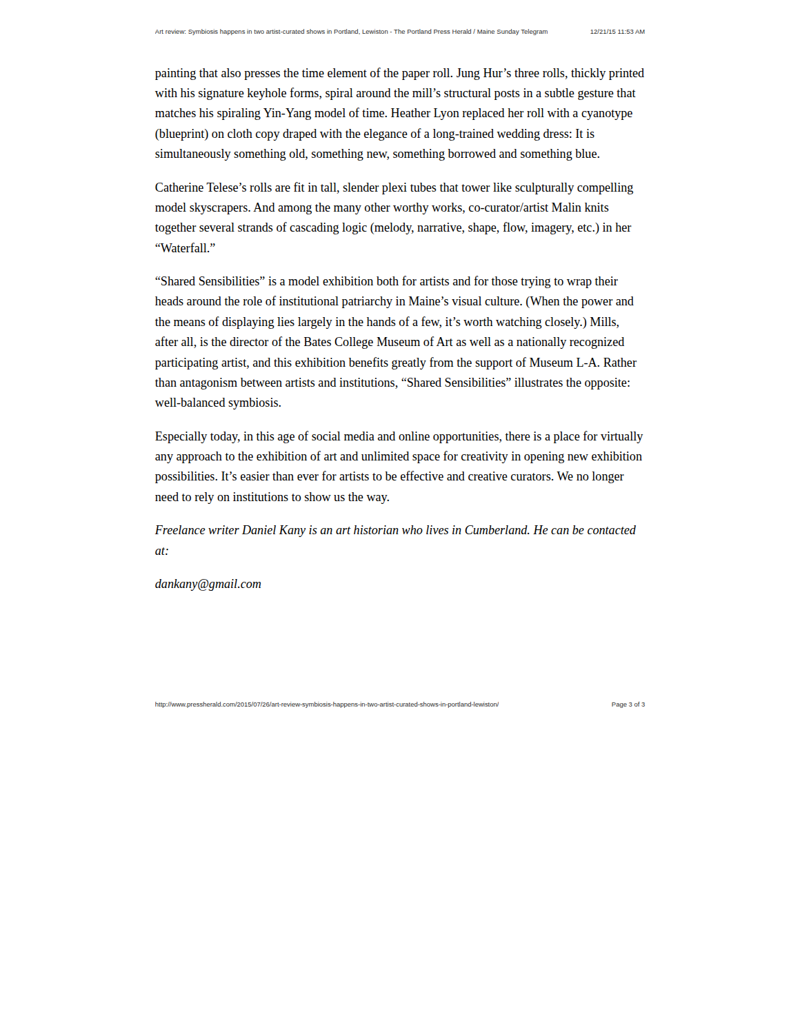Art review: Symbiosis happens in two artist-curated shows in Portland, Lewiston - The Portland Press Herald / Maine Sunday Telegram 12/21/15 11:53 AM
painting that also presses the time element of the paper roll. Jung Hur’s three rolls, thickly printed with his signature keyhole forms, spiral around the mill’s structural posts in a subtle gesture that matches his spiraling Yin-Yang model of time. Heather Lyon replaced her roll with a cyanotype (blueprint) on cloth copy draped with the elegance of a long-trained wedding dress: It is simultaneously something old, something new, something borrowed and something blue.
Catherine Telese’s rolls are fit in tall, slender plexi tubes that tower like sculpturally compelling model skyscrapers. And among the many other worthy works, co-curator/artist Malin knits together several strands of cascading logic (melody, narrative, shape, flow, imagery, etc.) in her “Waterfall.”
“Shared Sensibilities” is a model exhibition both for artists and for those trying to wrap their heads around the role of institutional patriarchy in Maine’s visual culture. (When the power and the means of displaying lies largely in the hands of a few, it’s worth watching closely.) Mills, after all, is the director of the Bates College Museum of Art as well as a nationally recognized participating artist, and this exhibition benefits greatly from the support of Museum L-A. Rather than antagonism between artists and institutions, “Shared Sensibilities” illustrates the opposite: well-balanced symbiosis.
Especially today, in this age of social media and online opportunities, there is a place for virtually any approach to the exhibition of art and unlimited space for creativity in opening new exhibition possibilities. It’s easier than ever for artists to be effective and creative curators. We no longer need to rely on institutions to show us the way.
Freelance writer Daniel Kany is an art historian who lives in Cumberland. He can be contacted at:
dankany@gmail.com
http://www.pressherald.com/2015/07/26/art-review-symbiosis-happens-in-two-artist-curated-shows-in-portland-lewiston/ Page 3 of 3